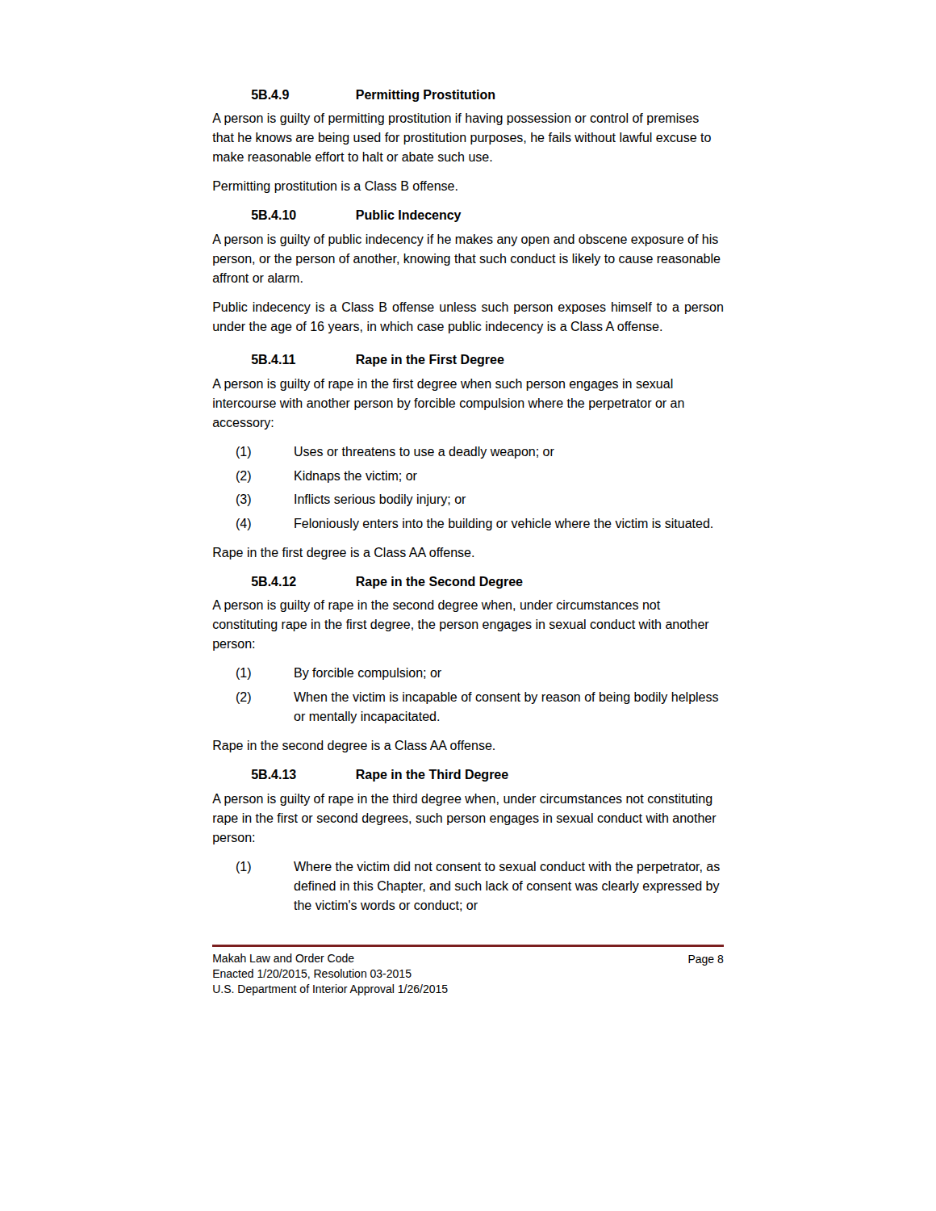5B.4.9 Permitting Prostitution
A person is guilty of permitting prostitution if having possession or control of premises that he knows are being used for prostitution purposes, he fails without lawful excuse to make reasonable effort to halt or abate such use.
Permitting prostitution is a Class B offense.
5B.4.10 Public Indecency
A person is guilty of public indecency if he makes any open and obscene exposure of his person, or the person of another, knowing that such conduct is likely to cause reasonable affront or alarm.
Public indecency is a Class B offense unless such person exposes himself to a person under the age of 16 years, in which case public indecency is a Class A offense.
5B.4.11 Rape in the First Degree
A person is guilty of rape in the first degree when such person engages in sexual intercourse with another person by forcible compulsion where the perpetrator or an accessory:
(1) Uses or threatens to use a deadly weapon; or
(2) Kidnaps the victim; or
(3) Inflicts serious bodily injury; or
(4) Feloniously enters into the building or vehicle where the victim is situated.
Rape in the first degree is a Class AA offense.
5B.4.12 Rape in the Second Degree
A person is guilty of rape in the second degree when, under circumstances not constituting rape in the first degree, the person engages in sexual conduct with another person:
(1) By forcible compulsion; or
(2) When the victim is incapable of consent by reason of being bodily helpless or mentally incapacitated.
Rape in the second degree is a Class AA offense.
5B.4.13 Rape in the Third Degree
A person is guilty of rape in the third degree when, under circumstances not constituting rape in the first or second degrees, such person engages in sexual conduct with another person:
(1) Where the victim did not consent to sexual conduct with the perpetrator, as defined in this Chapter, and such lack of consent was clearly expressed by the victim's words or conduct; or
Makah Law and Order Code
Enacted 1/20/2015, Resolution 03-2015
U.S. Department of Interior Approval 1/26/2015
Page 8